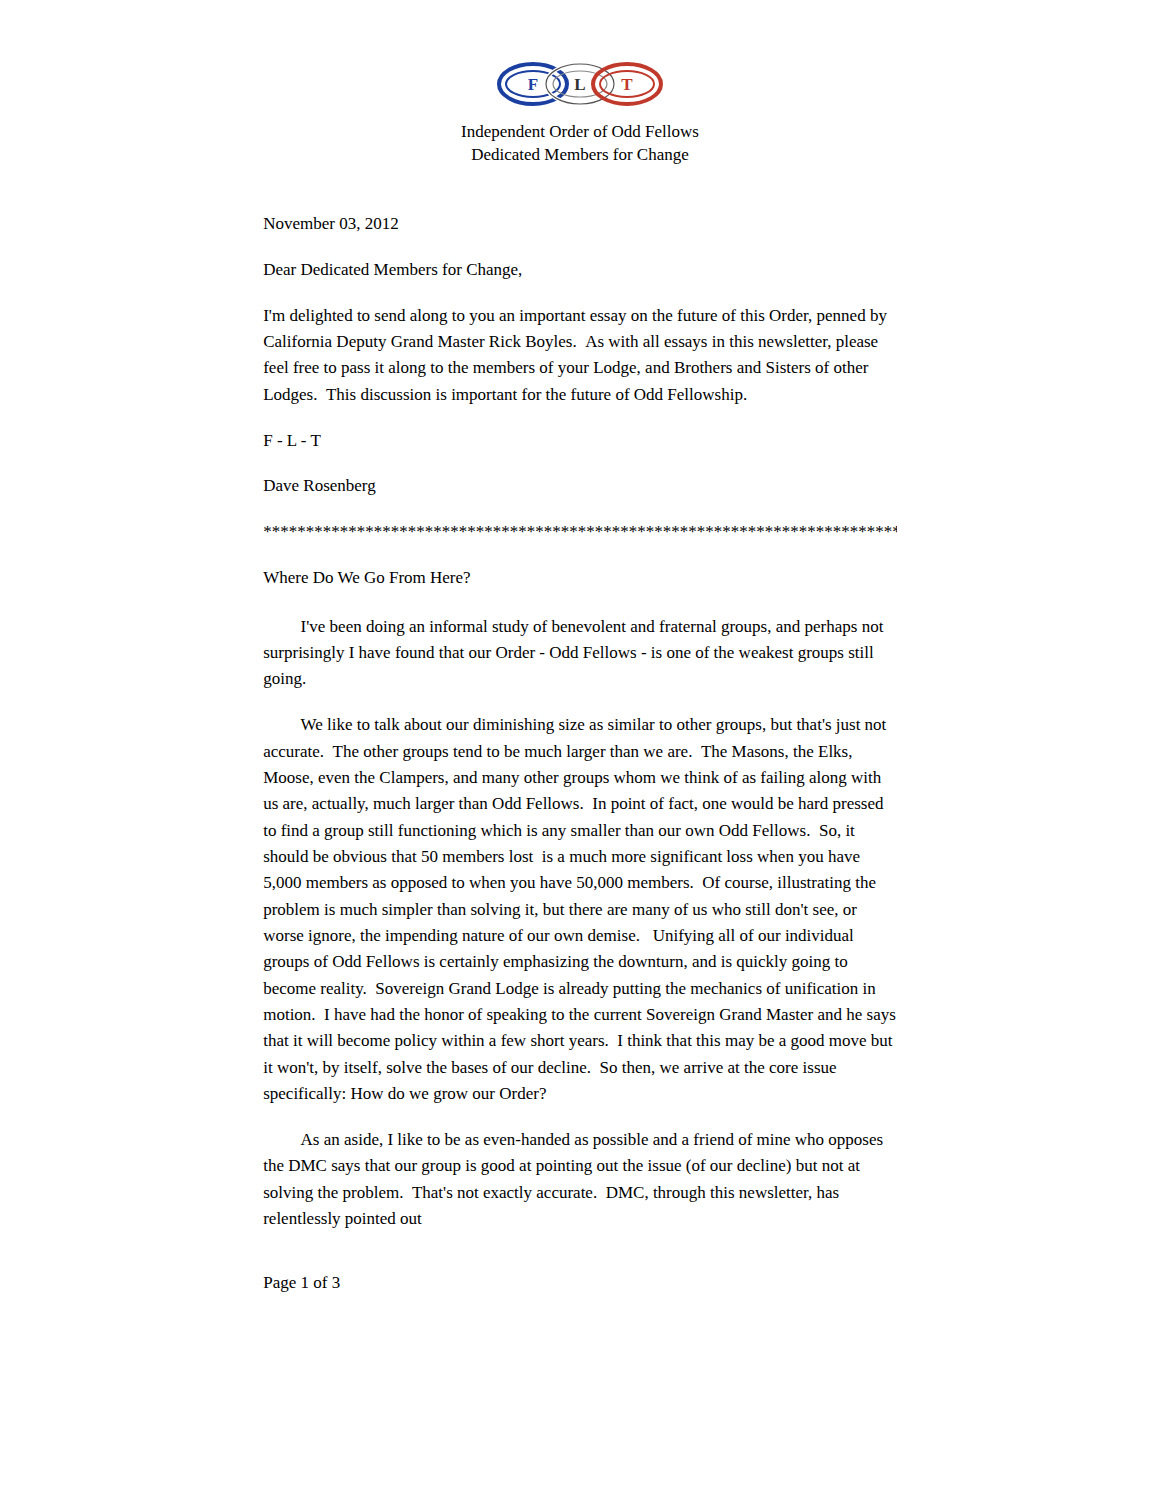F L T
Independent Order of Odd Fellows
Dedicated Members for Change
November 03, 2012
Dear Dedicated Members for Change,
I'm delighted to send along to you an important essay on the future of this Order, penned by California Deputy Grand Master Rick Boyles. As with all essays in this newsletter, please feel free to pass it along to the members of your Lodge, and Brothers and Sisters of other Lodges. This discussion is important for the future of Odd Fellowship.
F - L - T
Dave Rosenberg
****************************************************************************
Where Do We Go From Here?
I've been doing an informal study of benevolent and fraternal groups, and perhaps not surprisingly I have found that our Order - Odd Fellows - is one of the weakest groups still going.
We like to talk about our diminishing size as similar to other groups, but that's just not accurate. The other groups tend to be much larger than we are. The Masons, the Elks, Moose, even the Clampers, and many other groups whom we think of as failing along with us are, actually, much larger than Odd Fellows. In point of fact, one would be hard pressed to find a group still functioning which is any smaller than our own Odd Fellows. So, it should be obvious that 50 members lost is a much more significant loss when you have 5,000 members as opposed to when you have 50,000 members. Of course, illustrating the problem is much simpler than solving it, but there are many of us who still don't see, or worse ignore, the impending nature of our own demise. Unifying all of our individual groups of Odd Fellows is certainly emphasizing the downturn, and is quickly going to become reality. Sovereign Grand Lodge is already putting the mechanics of unification in motion. I have had the honor of speaking to the current Sovereign Grand Master and he says that it will become policy within a few short years. I think that this may be a good move but it won't, by itself, solve the bases of our decline. So then, we arrive at the core issue specifically: How do we grow our Order?
As an aside, I like to be as even-handed as possible and a friend of mine who opposes the DMC says that our group is good at pointing out the issue (of our decline) but not at solving the problem. That's not exactly accurate. DMC, through this newsletter, has relentlessly pointed out
Page 1 of 3